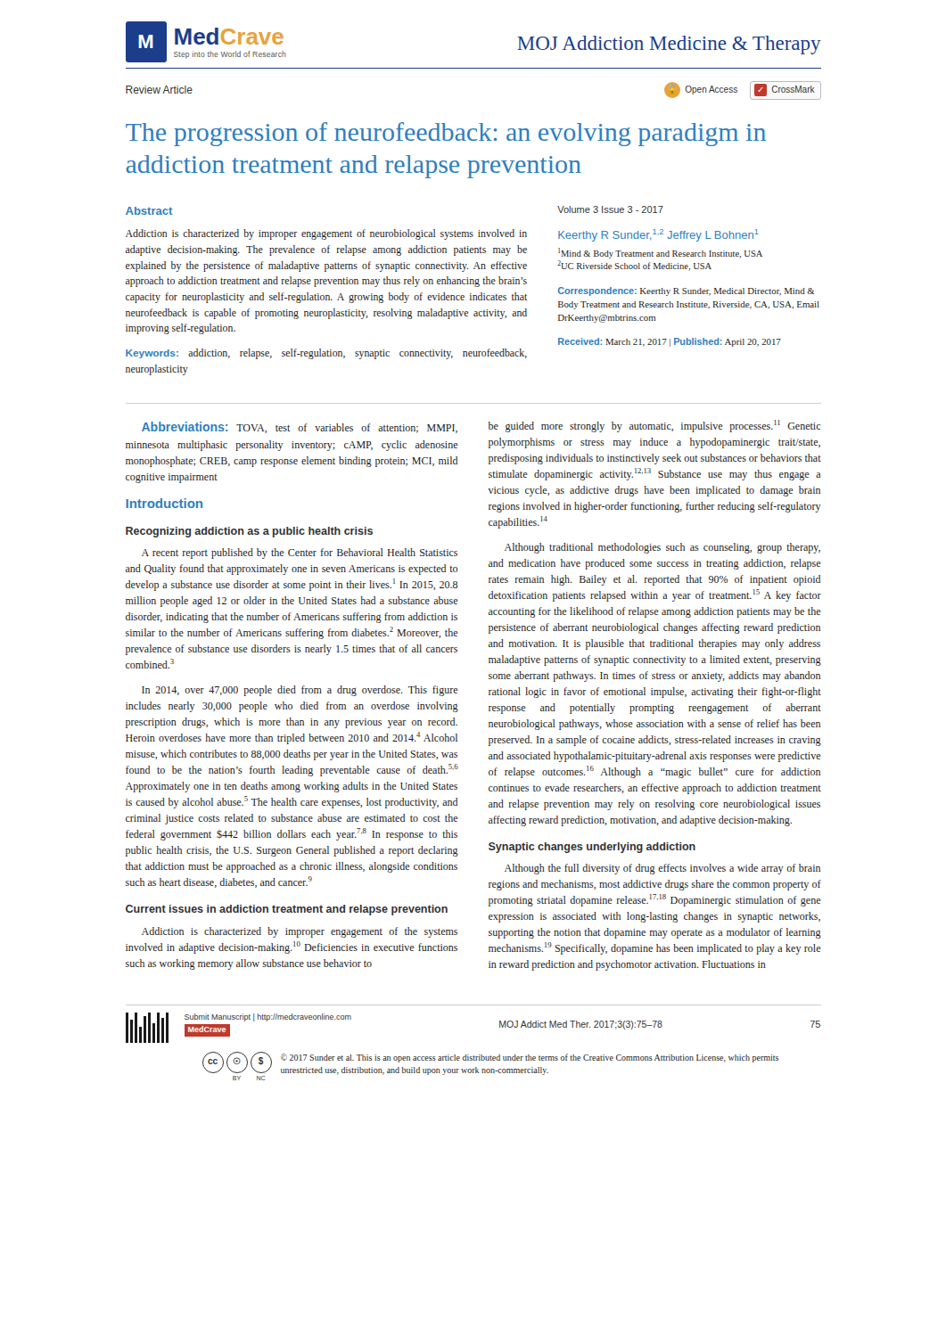M
Med Crave
Step into the World of Research
MOJ Addiction Medicine & Therapy
Review Article
🔓 Open Access
✓ CrossMark
The progression of neurofeedback: an evolving paradigm in addiction treatment and relapse prevention
Abstract
Addiction is characterized by improper engagement of neurobiological systems involved in adaptive decision-making. The prevalence of relapse among addiction patients may be explained by the persistence of maladaptive patterns of synaptic connectivity. An effective approach to addiction treatment and relapse prevention may thus rely on enhancing the brain’s capacity for neuroplasticity and self-regulation. A growing body of evidence indicates that neurofeedback is capable of promoting neuroplasticity, resolving maladaptive activity, and improving self-regulation.
Keywords: addiction, relapse, self-regulation, synaptic connectivity, neurofeedback, neuroplasticity
Volume 3 Issue 3 - 2017
Keerthy R Sunder,1,2 Jeffrey L Bohnen1
1Mind & Body Treatment and Research Institute, USA
2UC Riverside School of Medicine, USA
Correspondence: Keerthy R Sunder, Medical Director, Mind & Body Treatment and Research Institute, Riverside, CA, USA, Email DrKeerthy@mbtrins.com
Received: March 21, 2017 | Published: April 20, 2017
Abbreviations: TOVA, test of variables of attention; MMPI, minnesota multiphasic personality inventory; cAMP, cyclic adenosine monophosphate; CREB, camp response element binding protein; MCI, mild cognitive impairment
Introduction
Recognizing addiction as a public health crisis
A recent report published by the Center for Behavioral Health Statistics and Quality found that approximately one in seven Americans is expected to develop a substance use disorder at some point in their lives.1 In 2015, 20.8 million people aged 12 or older in the United States had a substance abuse disorder, indicating that the number of Americans suffering from addiction is similar to the number of Americans suffering from diabetes.2 Moreover, the prevalence of substance use disorders is nearly 1.5 times that of all cancers combined.3
In 2014, over 47,000 people died from a drug overdose. This figure includes nearly 30,000 people who died from an overdose involving prescription drugs, which is more than in any previous year on record. Heroin overdoses have more than tripled between 2010 and 2014.4 Alcohol misuse, which contributes to 88,000 deaths per year in the United States, was found to be the nation’s fourth leading preventable cause of death.5,6 Approximately one in ten deaths among working adults in the United States is caused by alcohol abuse.5 The health care expenses, lost productivity, and criminal justice costs related to substance abuse are estimated to cost the federal government $442 billion dollars each year.7,8 In response to this public health crisis, the U.S. Surgeon General published a report declaring that addiction must be approached as a chronic illness, alongside conditions such as heart disease, diabetes, and cancer.9
Current issues in addiction treatment and relapse prevention
Addiction is characterized by improper engagement of the systems involved in adaptive decision-making.10 Deficiencies in executive functions such as working memory allow substance use behavior to
be guided more strongly by automatic, impulsive processes.11 Genetic polymorphisms or stress may induce a hypodopaminergic trait/state, predisposing individuals to instinctively seek out substances or behaviors that stimulate dopaminergic activity.12,13 Substance use may thus engage a vicious cycle, as addictive drugs have been implicated to damage brain regions involved in higher-order functioning, further reducing self-regulatory capabilities.14
Although traditional methodologies such as counseling, group therapy, and medication have produced some success in treating addiction, relapse rates remain high. Bailey et al. reported that 90% of inpatient opioid detoxification patients relapsed within a year of treatment.15 A key factor accounting for the likelihood of relapse among addiction patients may be the persistence of aberrant neurobiological changes affecting reward prediction and motivation. It is plausible that traditional therapies may only address maladaptive patterns of synaptic connectivity to a limited extent, preserving some aberrant pathways. In times of stress or anxiety, addicts may abandon rational logic in favor of emotional impulse, activating their fight-or-flight response and potentially prompting reengagement of aberrant neurobiological pathways, whose association with a sense of relief has been preserved. In a sample of cocaine addicts, stress-related increases in craving and associated hypothalamic-pituitary-adrenal axis responses were predictive of relapse outcomes.16 Although a “magic bullet” cure for addiction continues to evade researchers, an effective approach to addiction treatment and relapse prevention may rely on resolving core neurobiological issues affecting reward prediction, motivation, and adaptive decision-making.
Synaptic changes underlying addiction
Although the full diversity of drug effects involves a wide array of brain regions and mechanisms, most addictive drugs share the common property of promoting striatal dopamine release.17,18 Dopaminergic stimulation of gene expression is associated with long-lasting changes in synaptic networks, supporting the notion that dopamine may operate as a modulator of learning mechanisms.19 Specifically, dopamine has been implicated to play a key role in reward prediction and psychomotor activation. Fluctuations in
Submit Manuscript | http://medcraveonline.com
MedCrave
MOJ Addict Med Ther. 2017;3(3):75–78
75
cc
☉
BY
$
NC
© 2017 Sunder et al. This is an open access article distributed under the terms of the Creative Commons Attribution License, which permits unrestricted use, distribution, and build upon your work non-commercially.